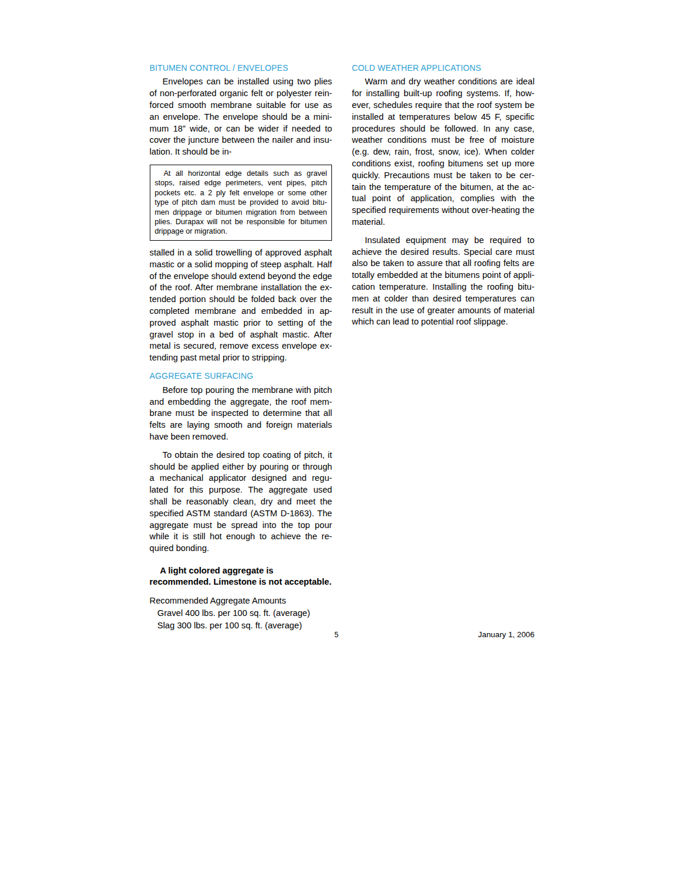BITUMEN CONTROL / ENVELOPES
Envelopes can be installed using two plies of non-perforated organic felt or polyester reinforced smooth membrane suitable for use as an envelope. The envelope should be a minimum 18” wide, or can be wider if needed to cover the juncture between the nailer and insulation. It should be in-
At all horizontal edge details such as gravel stops, raised edge perimeters, vent pipes, pitch pockets etc. a 2 ply felt envelope or some other type of pitch dam must be provided to avoid bitumen drippage or bitumen migration from between plies. Durapax will not be responsible for bitumen drippage or migration.
stalled in a solid trowelling of approved asphalt mastic or a solid mopping of steep asphalt. Half of the envelope should extend beyond the edge of the roof. After membrane installation the extended portion should be folded back over the completed membrane and embedded in approved asphalt mastic prior to setting of the gravel stop in a bed of asphalt mastic. After metal is secured, remove excess envelope extending past metal prior to stripping.
AGGREGATE SURFACING
Before top pouring the membrane with pitch and embedding the aggregate, the roof membrane must be inspected to determine that all felts are laying smooth and foreign materials have been removed.
To obtain the desired top coating of pitch, it should be applied either by pouring or through a mechanical applicator designed and regulated for this purpose. The aggregate used shall be reasonably clean, dry and meet the specified ASTM standard (ASTM D-1863). The aggregate must be spread into the top pour while it is still hot enough to achieve the required bonding.
A light colored aggregate is recommended. Limestone is not acceptable.
Recommended Aggregate Amounts
Gravel 400 lbs. per 100 sq. ft. (average)
Slag 300 lbs. per 100 sq. ft. (average)
COLD WEATHER APPLICATIONS
Warm and dry weather conditions are ideal for installing built-up roofing systems. If, however, schedules require that the roof system be installed at temperatures below 45 F, specific procedures should be followed. In any case, weather conditions must be free of moisture (e.g. dew, rain, frost, snow, ice). When colder conditions exist, roofing bitumens set up more quickly. Precautions must be taken to be certain the temperature of the bitumen, at the actual point of application, complies with the specified requirements without over-heating the material.
Insulated equipment may be required to achieve the desired results. Special care must also be taken to assure that all roofing felts are totally embedded at the bitumens point of application temperature. Installing the roofing bitumen at colder than desired temperatures can result in the use of greater amounts of material which can lead to potential roof slippage.
5 January 1, 2006